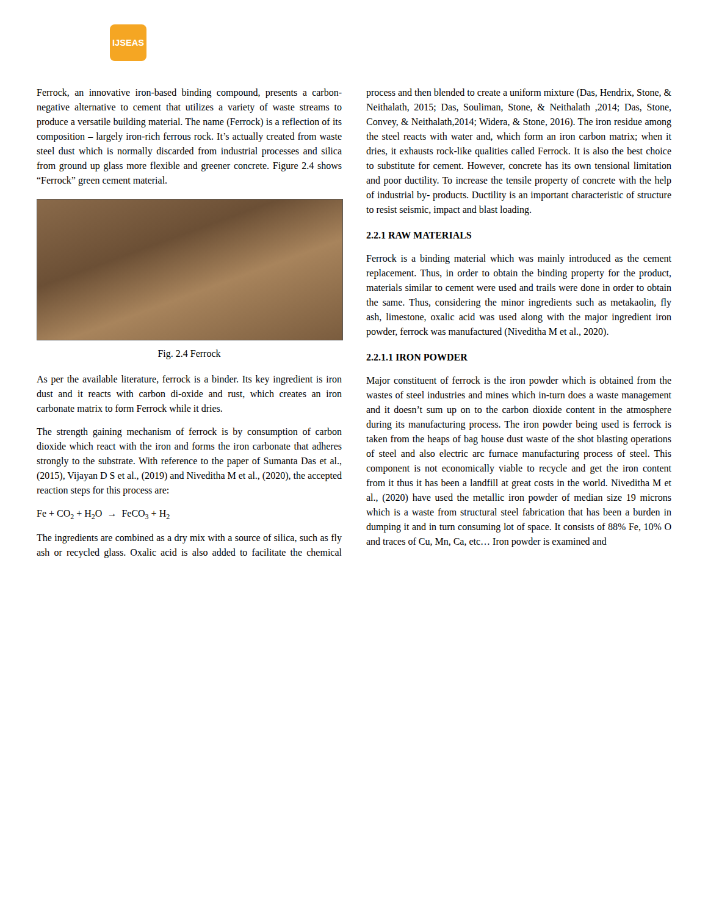IJSEAS
Ferrock, an innovative iron-based binding compound, presents a carbon-negative alternative to cement that utilizes a variety of waste streams to produce a versatile building material. The name (Ferrock) is a reflection of its composition – largely iron-rich ferrous rock. It’s actually created from waste steel dust which is normally discarded from industrial processes and silica from ground up glass more flexible and greener concrete. Figure 2.4 shows “Ferrock” green cement material.
Fig. 2.4 Ferrock
As per the available literature, ferrock is a binder. Its key ingredient is iron dust and it reacts with carbon di-oxide and rust, which creates an iron carbonate matrix to form Ferrock while it dries.
The strength gaining mechanism of ferrock is by consumption of carbon dioxide which react with the iron and forms the iron carbonate that adheres strongly to the substrate. With reference to the paper of Sumanta Das et al., (2015), Vijayan D S et al., (2019) and Niveditha M et al., (2020), the accepted reaction steps for this process are:
Fe + CO2 + H2O → FeCO3 + H2
The ingredients are combined as a dry mix with a source of silica, such as fly ash or recycled glass. Oxalic acid is also added to facilitate the chemical process and then blended to create a uniform mixture (Das, Hendrix, Stone, & Neithalath, 2015; Das, Souliman, Stone, & Neithalath ,2014; Das, Stone, Convey, & Neithalath,2014; Widera, & Stone, 2016). The iron residue among the steel reacts with water and, which form an iron carbon matrix; when it dries, it exhausts rock-like qualities called Ferrock. It is also the best choice to substitute for cement. However, concrete has its own tensional limitation and poor ductility. To increase the tensile property of concrete with the help of industrial by- products. Ductility is an important characteristic of structure to resist seismic, impact and blast loading.
2.2.1 RAW MATERIALS
Ferrock is a binding material which was mainly introduced as the cement replacement. Thus, in order to obtain the binding property for the product, materials similar to cement were used and trails were done in order to obtain the same. Thus, considering the minor ingredients such as metakaolin, fly ash, limestone, oxalic acid was used along with the major ingredient iron powder, ferrock was manufactured (Niveditha M et al., 2020).
2.2.1.1 IRON POWDER
Major constituent of ferrock is the iron powder which is obtained from the wastes of steel industries and mines which in-turn does a waste management and it doesn’t sum up on to the carbon dioxide content in the atmosphere during its manufacturing process. The iron powder being used is ferrock is taken from the heaps of bag house dust waste of the shot blasting operations of steel and also electric arc furnace manufacturing process of steel. This component is not economically viable to recycle and get the iron content from it thus it has been a landfill at great costs in the world. Niveditha M et al., (2020) have used the metallic iron powder of median size 19 microns which is a waste from structural steel fabrication that has been a burden in dumping it and in turn consuming lot of space. It consists of 88% Fe, 10% O and traces of Cu, Mn, Ca, etc… Iron powder is examined and